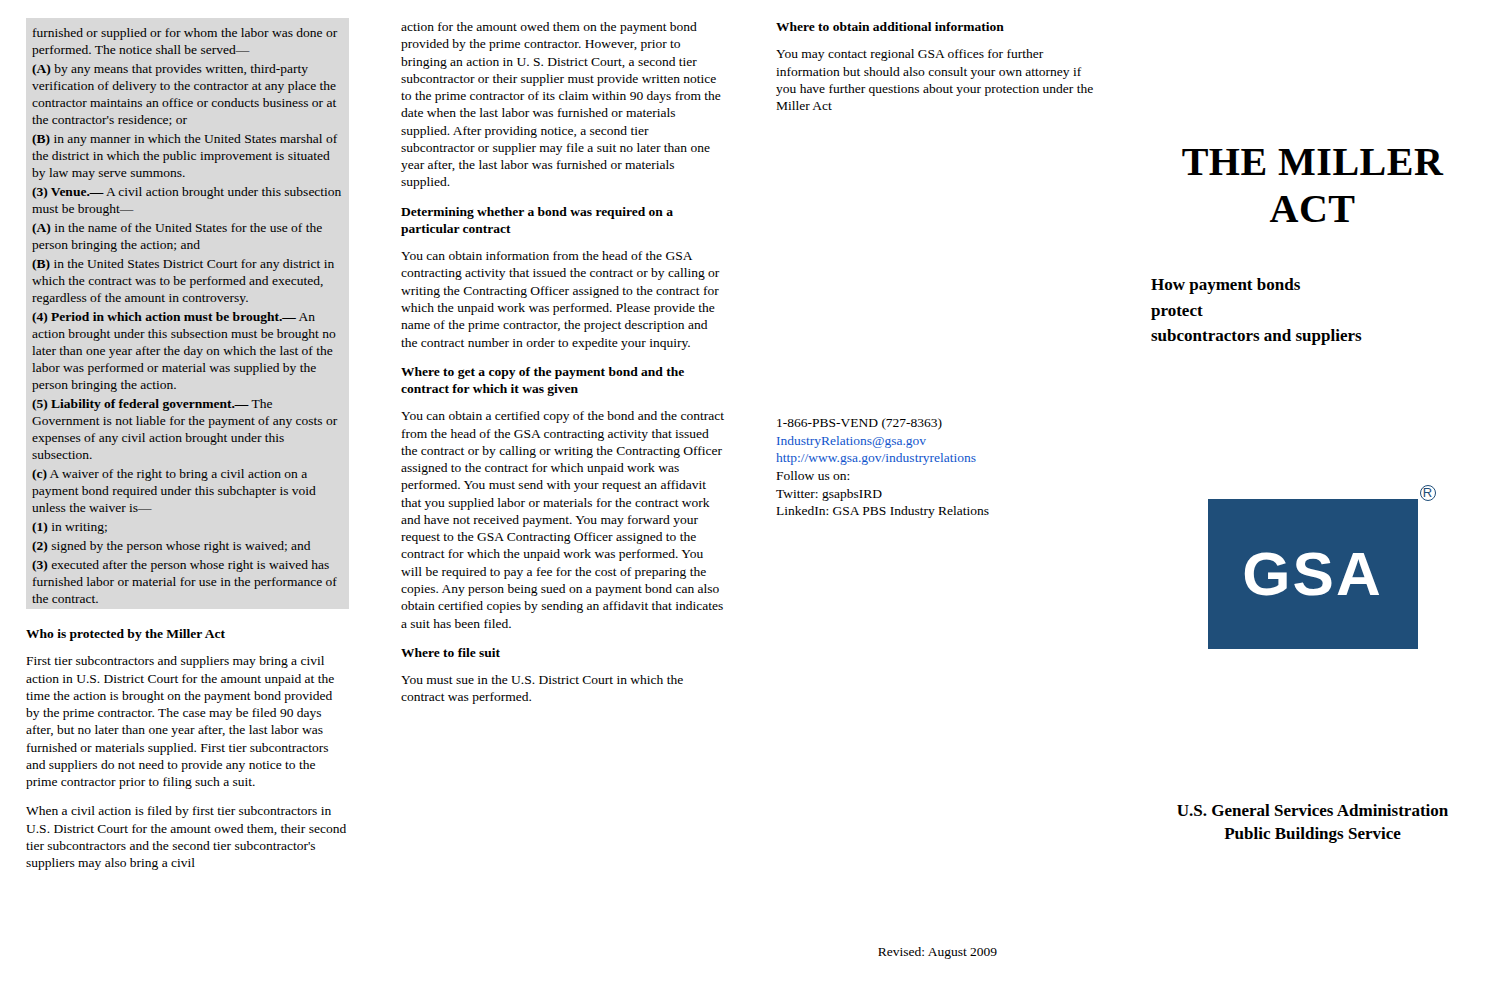furnished or supplied or for whom the labor was done or performed. The notice shall be served—
(A) by any means that provides written, third-party verification of delivery to the contractor at any place the contractor maintains an office or conducts business or at the contractor's residence; or
(B) in any manner in which the United States marshal of the district in which the public improvement is situated by law may serve summons.
(3) Venue.— A civil action brought under this subsection must be brought—
(A) in the name of the United States for the use of the person bringing the action; and
(B) in the United States District Court for any district in which the contract was to be performed and executed, regardless of the amount in controversy.
(4) Period in which action must be brought.— An action brought under this subsection must be brought no later than one year after the day on which the last of the labor was performed or material was supplied by the person bringing the action.
(5) Liability of federal government.— The Government is not liable for the payment of any costs or expenses of any civil action brought under this subsection.
(c) A waiver of the right to bring a civil action on a payment bond required under this subchapter is void unless the waiver is—
(1) in writing;
(2) signed by the person whose right is waived; and
(3) executed after the person whose right is waived has furnished labor or material for use in the performance of the contract.
Who is protected by the Miller Act
First tier subcontractors and suppliers may bring a civil action in U.S. District Court for the amount unpaid at the time the action is brought on the payment bond provided by the prime contractor. The case may be filed 90 days after, but no later than one year after, the last labor was furnished or materials supplied. First tier subcontractors and suppliers do not need to provide any notice to the prime contractor prior to filing such a suit.
When a civil action is filed by first tier subcontractors in U.S. District Court for the amount owed them, their second tier subcontractors and the second tier subcontractor's suppliers may also bring a civil
action for the amount owed them on the payment bond provided by the prime contractor. However, prior to bringing an action in U. S. District Court, a second tier subcontractor or their supplier must provide written notice to the prime contractor of its claim within 90 days from the date when the last labor was furnished or materials supplied. After providing notice, a second tier subcontractor or supplier may file a suit no later than one year after, the last labor was furnished or materials supplied.
Determining whether a bond was required on a particular contract
You can obtain information from the head of the GSA contracting activity that issued the contract or by calling or writing the Contracting Officer assigned to the contract for which the unpaid work was performed. Please provide the name of the prime contractor, the project description and the contract number in order to expedite your inquiry.
Where to get a copy of the payment bond and the contract for which it was given
You can obtain a certified copy of the bond and the contract from the head of the GSA contracting activity that issued the contract or by calling or writing the Contracting Officer assigned to the contract for which unpaid work was performed. You must send with your request an affidavit that you supplied labor or materials for the contract work and have not received payment. You may forward your request to the GSA Contracting Officer assigned to the contract for which the unpaid work was performed. You will be required to pay a fee for the cost of preparing the copies. Any person being sued on a payment bond can also obtain certified copies by sending an affidavit that indicates a suit has been filed.
Where to file suit
You must sue in the U.S. District Court in which the contract was performed.
Where to obtain additional information
You may contact regional GSA offices for further information but should also consult your own attorney if you have further questions about your protection under the Miller Act
1-866-PBS-VEND (727-8363)
IndustryRelations@gsa.gov
http://www.gsa.gov/industryrelations
Follow us on:
Twitter: gsapbsIRD
LinkedIn: GSA PBS Industry Relations
THE MILLER ACT
How payment bonds
protect
subcontractors and suppliers
GSA
R
U.S. General Services Administration
Public Buildings Service
Revised: August 2009